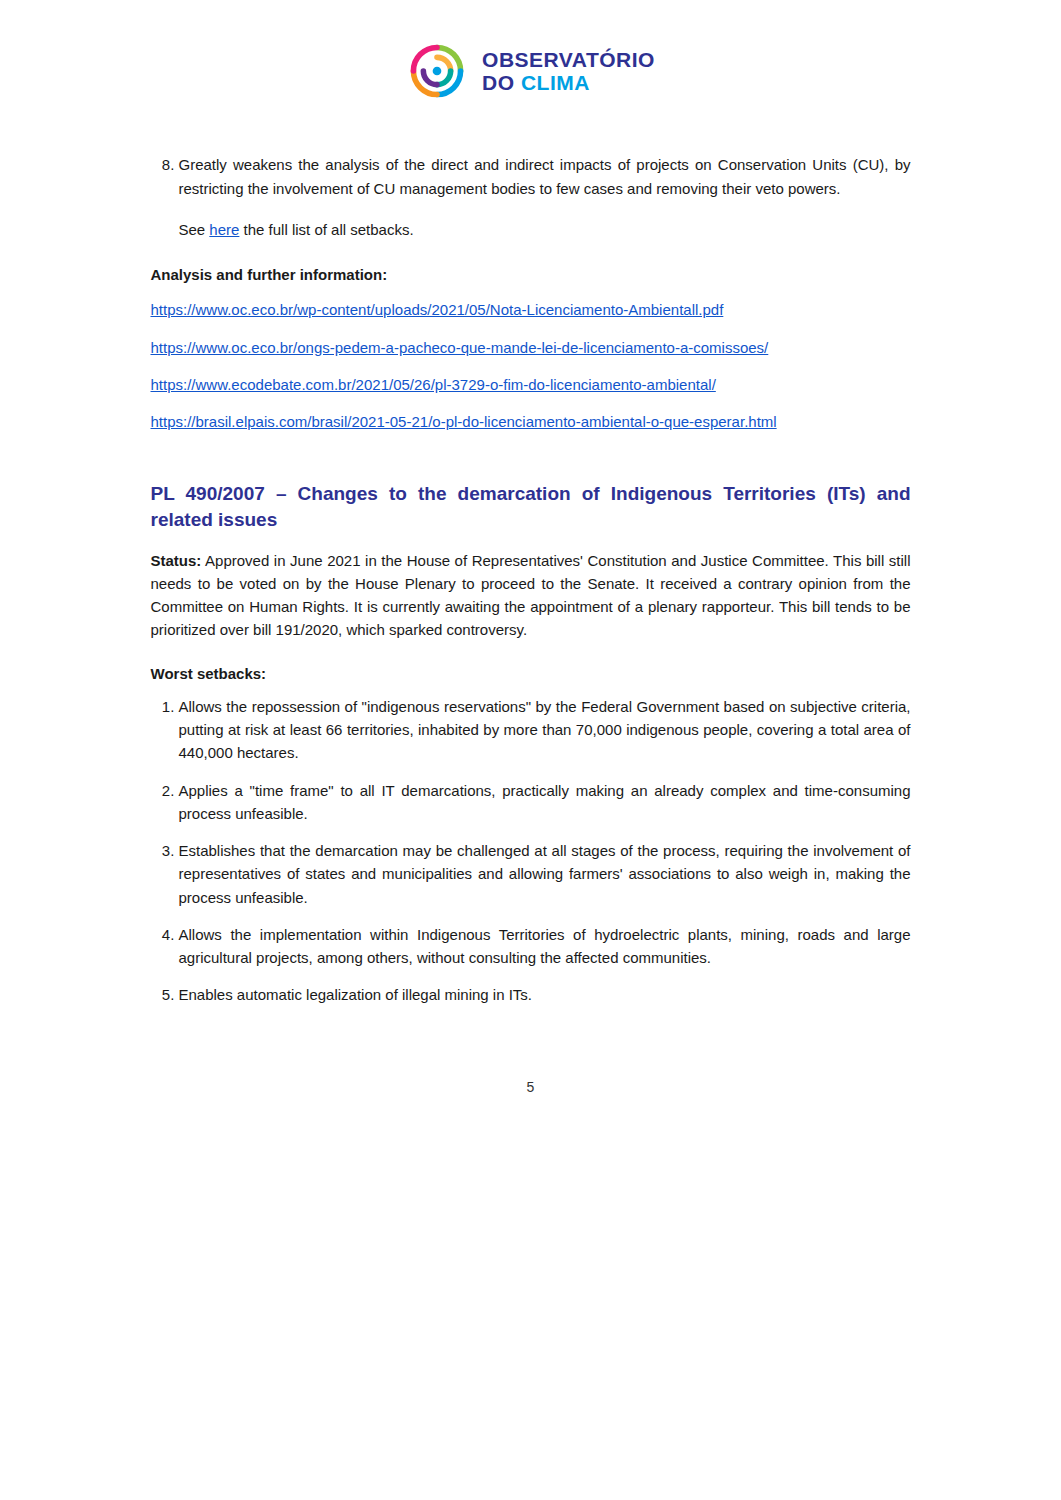OBSERVATÓRIO
DO CLIMA
Greatly weakens the analysis of the direct and indirect impacts of projects on Conservation Units (CU), by restricting the involvement of CU management bodies to few cases and removing their veto powers.
See here the full list of all setbacks.
Analysis and further information:
https://www.oc.eco.br/wp-content/uploads/2021/05/Nota-Licenciamento-Ambientall.pdf
https://www.oc.eco.br/ongs-pedem-a-pacheco-que-mande-lei-de-licenciamento-a-comissoes/
https://www.ecodebate.com.br/2021/05/26/pl-3729-o-fim-do-licenciamento-ambiental/
https://brasil.elpais.com/brasil/2021-05-21/o-pl-do-licenciamento-ambiental-o-que-esperar.html
PL 490/2007 – Changes to the demarcation of Indigenous Territories (ITs) and related issues
Status: Approved in June 2021 in the House of Representatives' Constitution and Justice Committee. This bill still needs to be voted on by the House Plenary to proceed to the Senate. It received a contrary opinion from the Committee on Human Rights. It is currently awaiting the appointment of a plenary rapporteur. This bill tends to be prioritized over bill 191/2020, which sparked controversy.
Worst setbacks:
Allows the repossession of "indigenous reservations" by the Federal Government based on subjective criteria, putting at risk at least 66 territories, inhabited by more than 70,000 indigenous people, covering a total area of 440,000 hectares.
Applies a "time frame" to all IT demarcations, practically making an already complex and time-consuming process unfeasible.
Establishes that the demarcation may be challenged at all stages of the process, requiring the involvement of representatives of states and municipalities and allowing farmers' associations to also weigh in, making the process unfeasible.
Allows the implementation within Indigenous Territories of hydroelectric plants, mining, roads and large agricultural projects, among others, without consulting the affected communities.
Enables automatic legalization of illegal mining in ITs.
5